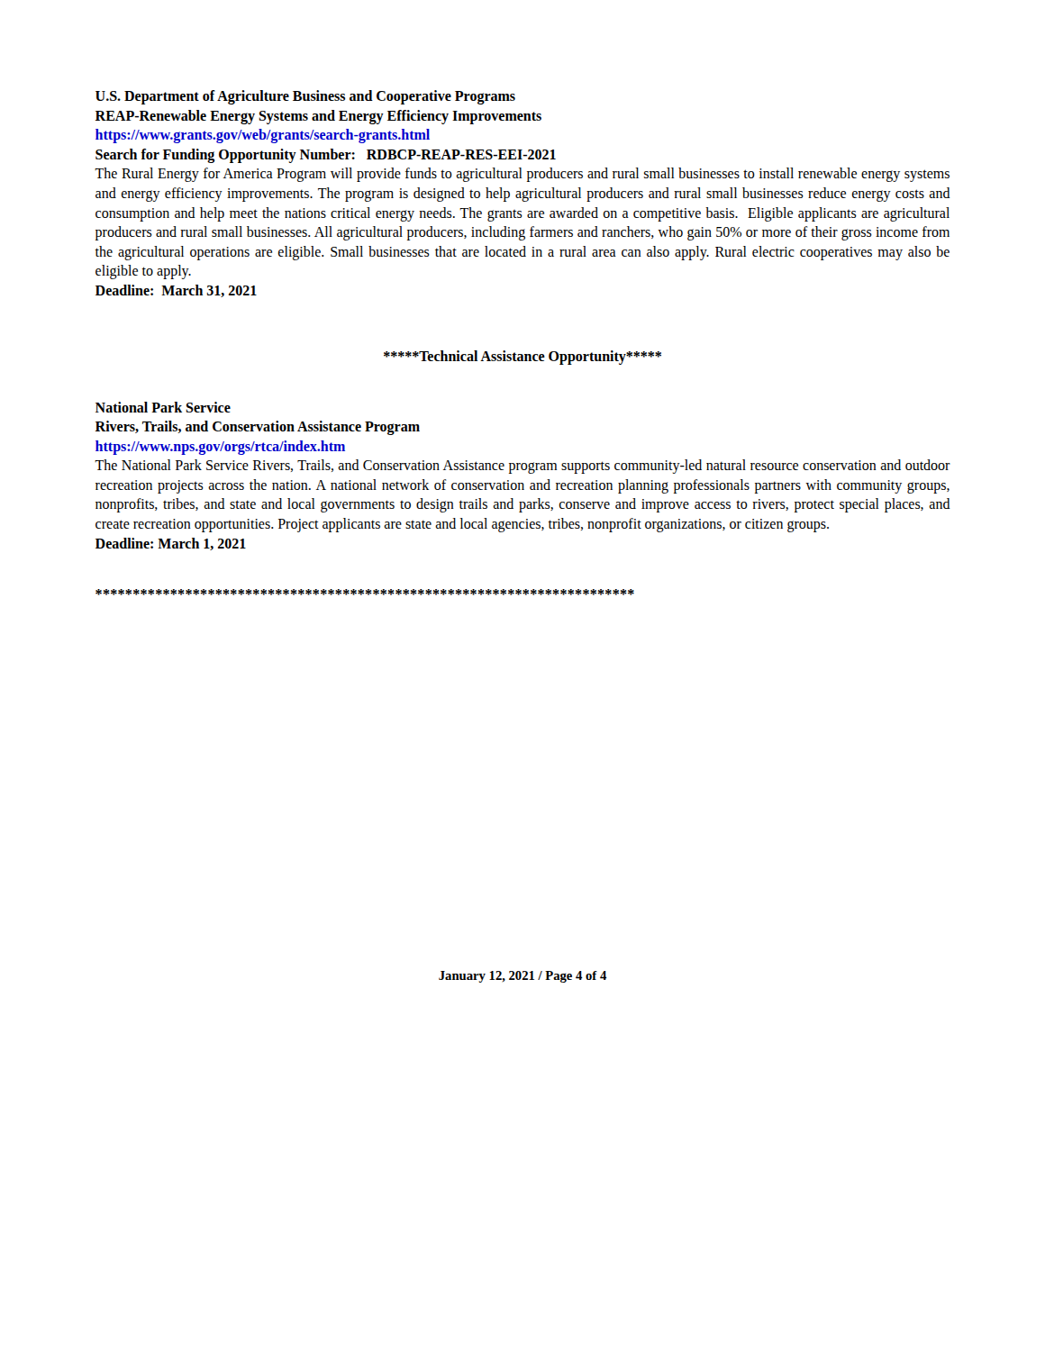U.S. Department of Agriculture Business and Cooperative Programs
REAP-Renewable Energy Systems and Energy Efficiency Improvements
https://www.grants.gov/web/grants/search-grants.html
Search for Funding Opportunity Number: RDBCP-REAP-RES-EEI-2021
The Rural Energy for America Program will provide funds to agricultural producers and rural small businesses to install renewable energy systems and energy efficiency improvements. The program is designed to help agricultural producers and rural small businesses reduce energy costs and consumption and help meet the nations critical energy needs. The grants are awarded on a competitive basis. Eligible applicants are agricultural producers and rural small businesses. All agricultural producers, including farmers and ranchers, who gain 50% or more of their gross income from the agricultural operations are eligible. Small businesses that are located in a rural area can also apply. Rural electric cooperatives may also be eligible to apply.
Deadline: March 31, 2021
*****Technical Assistance Opportunity*****
National Park Service
Rivers, Trails, and Conservation Assistance Program
https://www.nps.gov/orgs/rtca/index.htm
The National Park Service Rivers, Trails, and Conservation Assistance program supports community-led natural resource conservation and outdoor recreation projects across the nation. A national network of conservation and recreation planning professionals partners with community groups, nonprofits, tribes, and state and local governments to design trails and parks, conserve and improve access to rivers, protect special places, and create recreation opportunities. Project applicants are state and local agencies, tribes, nonprofit organizations, or citizen groups.
Deadline: March 1, 2021
************************************************************************
January 12, 2021 / Page 4 of 4